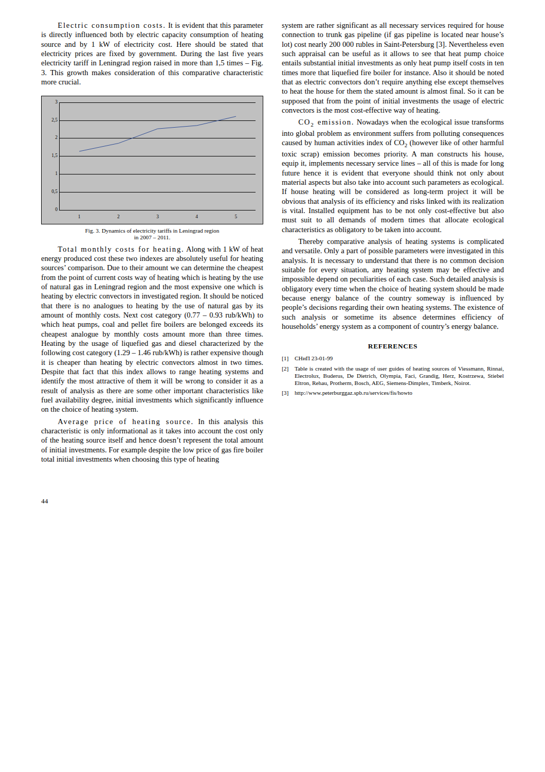Electric consumption costs. It is evident that this parameter is directly influenced both by electric capacity consumption of heating source and by 1 kW of electricity cost. Here should be stated that electricity prices are fixed by government. During the last five years electricity tariff in Leningrad region raised in more than 1,5 times – Fig. 3. This growth makes consideration of this comparative characteristic more crucial.
3
2,5
2
1,5
1
0,5
0
1
2
3
4
5
Fig. 3. Dynamics of electricity tariffs in Leningrad region
in 2007 – 2011.
Total monthly costs for heating. Along with 1 kW of heat energy produced cost these two indexes are absolutely useful for heating sources’ comparison. Due to their amount we can determine the cheapest from the point of current costs way of heating which is heating by the use of natural gas in Leningrad region and the most expensive one which is heating by electric convectors in investigated region. It should be noticed that there is no analogues to heating by the use of natural gas by its amount of monthly costs. Next cost category (0.77 – 0.93 rub/kWh) to which heat pumps, coal and pellet fire boilers are belonged exceeds its cheapest analogue by monthly costs amount more than three times. Heating by the usage of liquefied gas and diesel characterized by the following cost category (1.29 – 1.46 rub/kWh) is rather expensive though it is cheaper than heating by electric convectors almost in two times. Despite that fact that this index allows to range heating systems and identify the most attractive of them it will be wrong to consider it as a result of analysis as there are some other important characteristics like fuel availability degree, initial investments which significantly influence on the choice of heating system.
Average price of heating source. In this analysis this characteristic is only informational as it takes into account the cost only of the heating source itself and hence doesn’t represent the total amount of initial investments. For example despite the low price of gas fire boiler total initial investments when choosing this type of heating
system are rather significant as all necessary services required for house connection to trunk gas pipeline (if gas pipeline is located near house’s lot) cost nearly 200 000 rubles in Saint-Petersburg [3]. Nevertheless even such appraisal can be useful as it allows to see that heat pump choice entails substantial initial investments as only heat pump itself costs in ten times more that liquefied fire boiler for instance. Also it should be noted that as electric convectors don’t require anything else except themselves to heat the house for them the stated amount is almost final. So it can be supposed that from the point of initial investments the usage of electric convectors is the most cost-effective way of heating.
CO2 emission. Nowadays when the ecological issue transforms into global problem as environment suffers from polluting consequences caused by human activities index of CO2 (however like of other harmful toxic scrap) emission becomes priority. A man constructs his house, equip it, implements necessary service lines – all of this is made for long future hence it is evident that everyone should think not only about material aspects but also take into account such parameters as ecological. If house heating will be considered as long-term project it will be obvious that analysis of its efficiency and risks linked with its realization is vital. Installed equipment has to be not only cost-effective but also must suit to all demands of modern times that allocate ecological characteristics as obligatory to be taken into account.
Thereby comparative analysis of heating systems is complicated and versatile. Only a part of possible parameters were investigated in this analysis. It is necessary to understand that there is no common decision suitable for every situation, any heating system may be effective and impossible depend on peculiarities of each case. Such detailed analysis is obligatory every time when the choice of heating system should be made because energy balance of the country someway is influenced by people’s decisions regarding their own heating systems. The existence of such analysis or sometime its absence determines efficiency of households’ energy system as a component of country’s energy balance.
REFERENCES
| [1] | СНиП 23-01-99 |
| [2] | Table is created with the usage of user guides of heating sources of Viessmann, Rinnai, Electrolux, Buderus, De Dietrich, Olympia, Faci, Grandig, Herz, Kostrzewa, Stiebel Eltron, Rehau, Protherm, Bosch, AEG, Siemens-Dimplex, Timberk, Noirot. |
| [3] | http://www.peterburggaz.spb.ru/services/fis/howto |
44